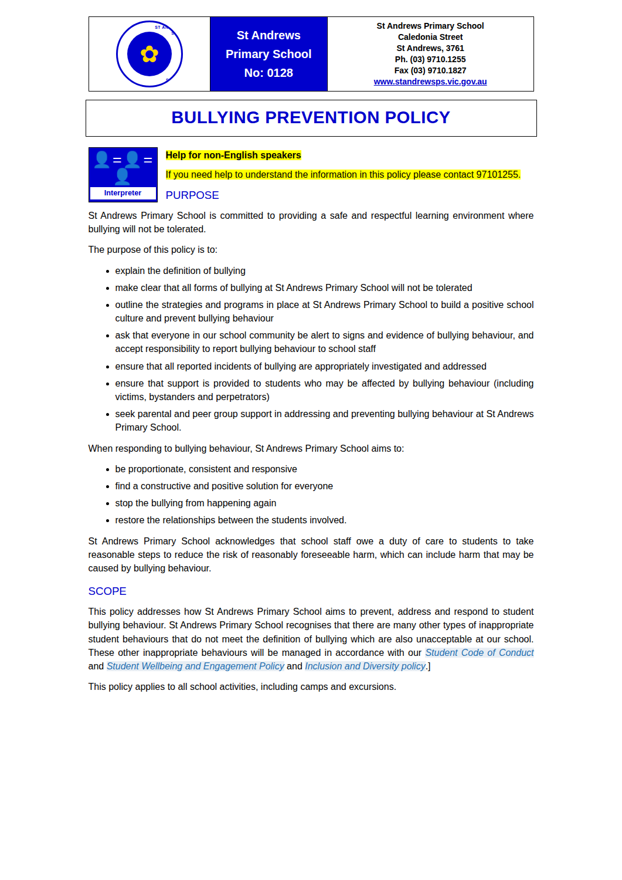| ST ANDREWS PRIMARY SCHOOL ST ANDREWS ✿ | St Andrews Primary School No: 0128 | St Andrews Primary School Caledonia Street St Andrews, 3761 Ph. (03) 9710.1255 Fax (03) 9710.1827 www.standrewsps.vic.gov.au |
BULLYING PREVENTION POLICY
👤=👤=👤
Interpreter
Help for non-English speakers
If you need help to understand the information in this policy please contact 97101255.
PURPOSE
St Andrews Primary School is committed to providing a safe and respectful learning environment where bullying will not be tolerated.
The purpose of this policy is to:
explain the definition of bullying
make clear that all forms of bullying at St Andrews Primary School will not be tolerated
outline the strategies and programs in place at St Andrews Primary School to build a positive school culture and prevent bullying behaviour
ask that everyone in our school community be alert to signs and evidence of bullying behaviour, and accept responsibility to report bullying behaviour to school staff
ensure that all reported incidents of bullying are appropriately investigated and addressed
ensure that support is provided to students who may be affected by bullying behaviour (including victims, bystanders and perpetrators)
seek parental and peer group support in addressing and preventing bullying behaviour at St Andrews Primary School.
When responding to bullying behaviour, St Andrews Primary School aims to:
be proportionate, consistent and responsive
find a constructive and positive solution for everyone
stop the bullying from happening again
restore the relationships between the students involved.
St Andrews Primary School acknowledges that school staff owe a duty of care to students to take reasonable steps to reduce the risk of reasonably foreseeable harm, which can include harm that may be caused by bullying behaviour.
SCOPE
This policy addresses how St Andrews Primary School aims to prevent, address and respond to student bullying behaviour. St Andrews Primary School recognises that there are many other types of inappropriate student behaviours that do not meet the definition of bullying which are also unacceptable at our school. These other inappropriate behaviours will be managed in accordance with our Student Code of Conduct and Student Wellbeing and Engagement Policy and Inclusion and Diversity policy.]
This policy applies to all school activities, including camps and excursions.